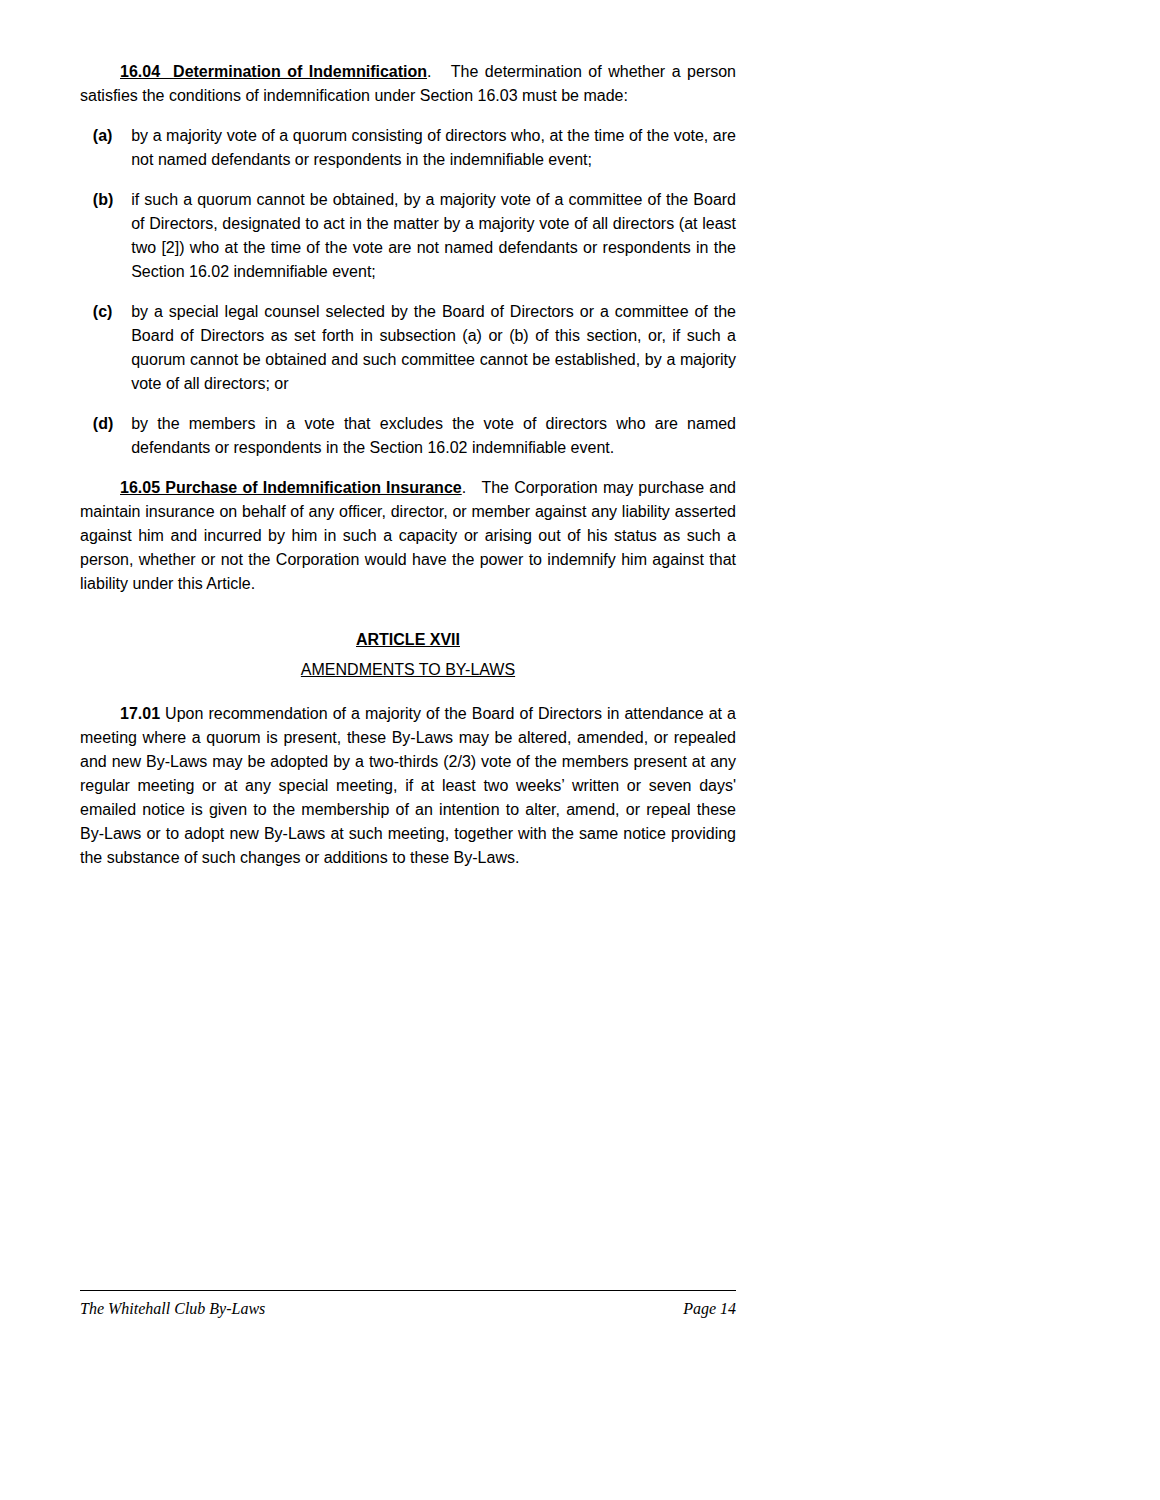16.04 Determination of Indemnification. The determination of whether a person satisfies the conditions of indemnification under Section 16.03 must be made:
(a) by a majority vote of a quorum consisting of directors who, at the time of the vote, are not named defendants or respondents in the indemnifiable event;
(b) if such a quorum cannot be obtained, by a majority vote of a committee of the Board of Directors, designated to act in the matter by a majority vote of all directors (at least two [2]) who at the time of the vote are not named defendants or respondents in the Section 16.02 indemnifiable event;
(c) by a special legal counsel selected by the Board of Directors or a committee of the Board of Directors as set forth in subsection (a) or (b) of this section, or, if such a quorum cannot be obtained and such committee cannot be established, by a majority vote of all directors; or
(d) by the members in a vote that excludes the vote of directors who are named defendants or respondents in the Section 16.02 indemnifiable event.
16.05 Purchase of Indemnification Insurance. The Corporation may purchase and maintain insurance on behalf of any officer, director, or member against any liability asserted against him and incurred by him in such a capacity or arising out of his status as such a person, whether or not the Corporation would have the power to indemnify him against that liability under this Article.
ARTICLE XVII
AMENDMENTS TO BY-LAWS
17.01 Upon recommendation of a majority of the Board of Directors in attendance at a meeting where a quorum is present, these By-Laws may be altered, amended, or repealed and new By-Laws may be adopted by a two-thirds (2/3) vote of the members present at any regular meeting or at any special meeting, if at least two weeks’ written or seven days' emailed notice is given to the membership of an intention to alter, amend, or repeal these By-Laws or to adopt new By-Laws at such meeting, together with the same notice providing the substance of such changes or additions to these By-Laws.
The Whitehall Club By-Laws Page 14